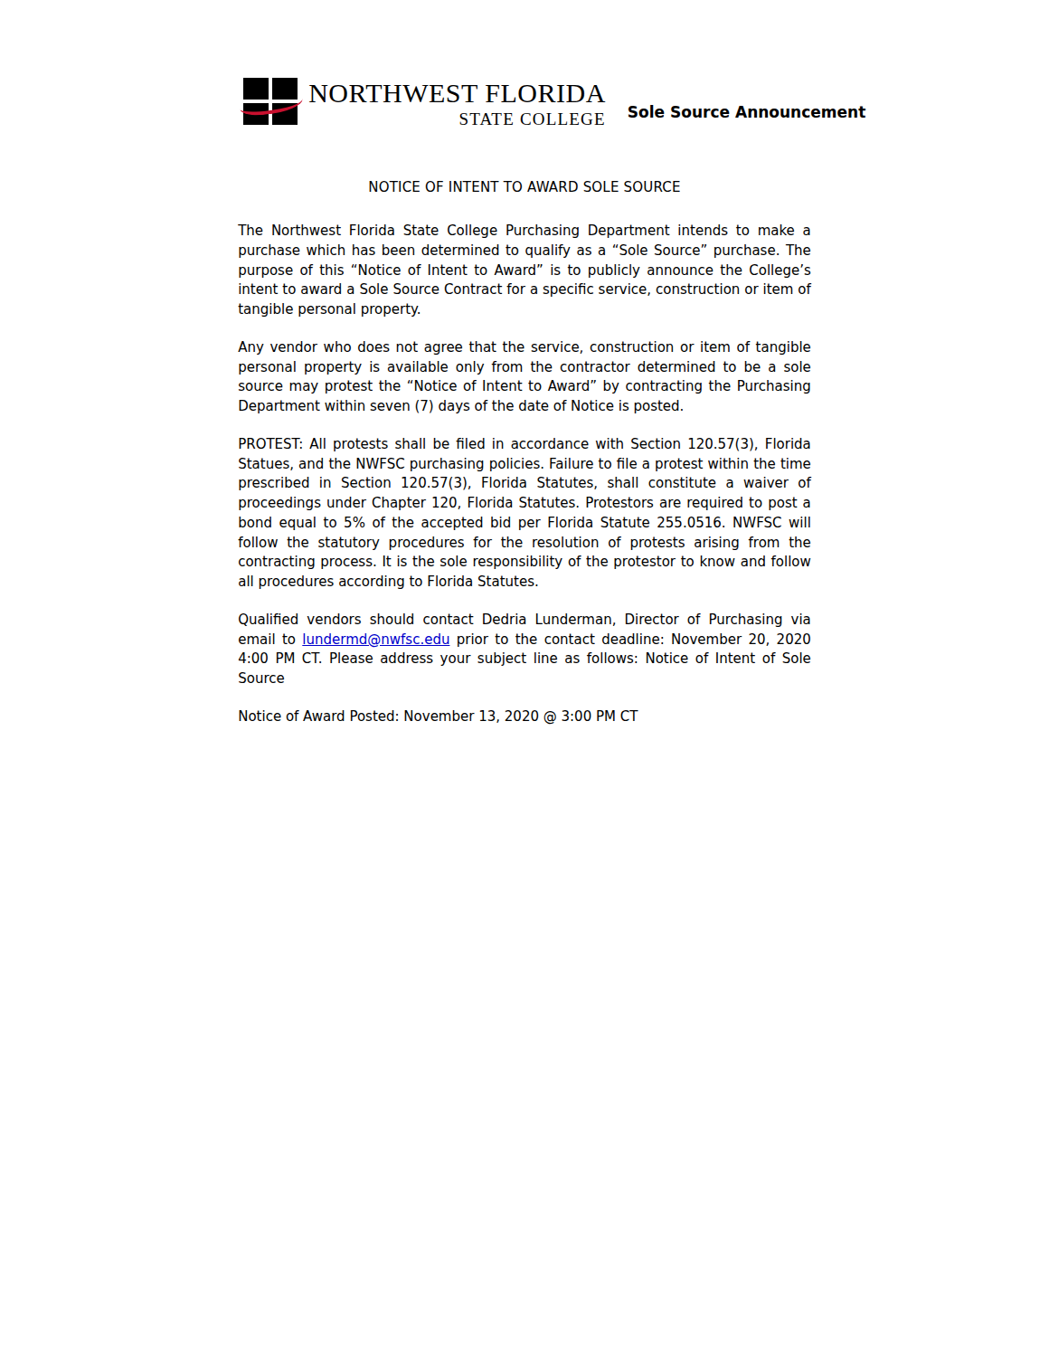Northwest Florida
State College
Sole Source Announcement
NOTICE OF INTENT TO AWARD SOLE SOURCE
The Northwest Florida State College Purchasing Department intends to make a purchase which has been determined to qualify as a “Sole Source” purchase. The purpose of this “Notice of Intent to Award” is to publicly announce the College’s intent to award a Sole Source Contract for a specific service, construction or item of tangible personal property.
Any vendor who does not agree that the service, construction or item of tangible personal property is available only from the contractor determined to be a sole source may protest the “Notice of Intent to Award” by contracting the Purchasing Department within seven (7) days of the date of Notice is posted.
PROTEST: All protests shall be filed in accordance with Section 120.57(3), Florida Statues, and the NWFSC purchasing policies. Failure to file a protest within the time prescribed in Section 120.57(3), Florida Statutes, shall constitute a waiver of proceedings under Chapter 120, Florida Statutes. Protestors are required to post a bond equal to 5% of the accepted bid per Florida Statute 255.0516. NWFSC will follow the statutory procedures for the resolution of protests arising from the contracting process. It is the sole responsibility of the protestor to know and follow all procedures according to Florida Statutes.
Qualified vendors should contact Dedria Lunderman, Director of Purchasing via email to lundermd@nwfsc.edu prior to the contact deadline: November 20, 2020 4:00 PM CT. Please address your subject line as follows: Notice of Intent of Sole Source
Notice of Award Posted: November 13, 2020 @ 3:00 PM CT